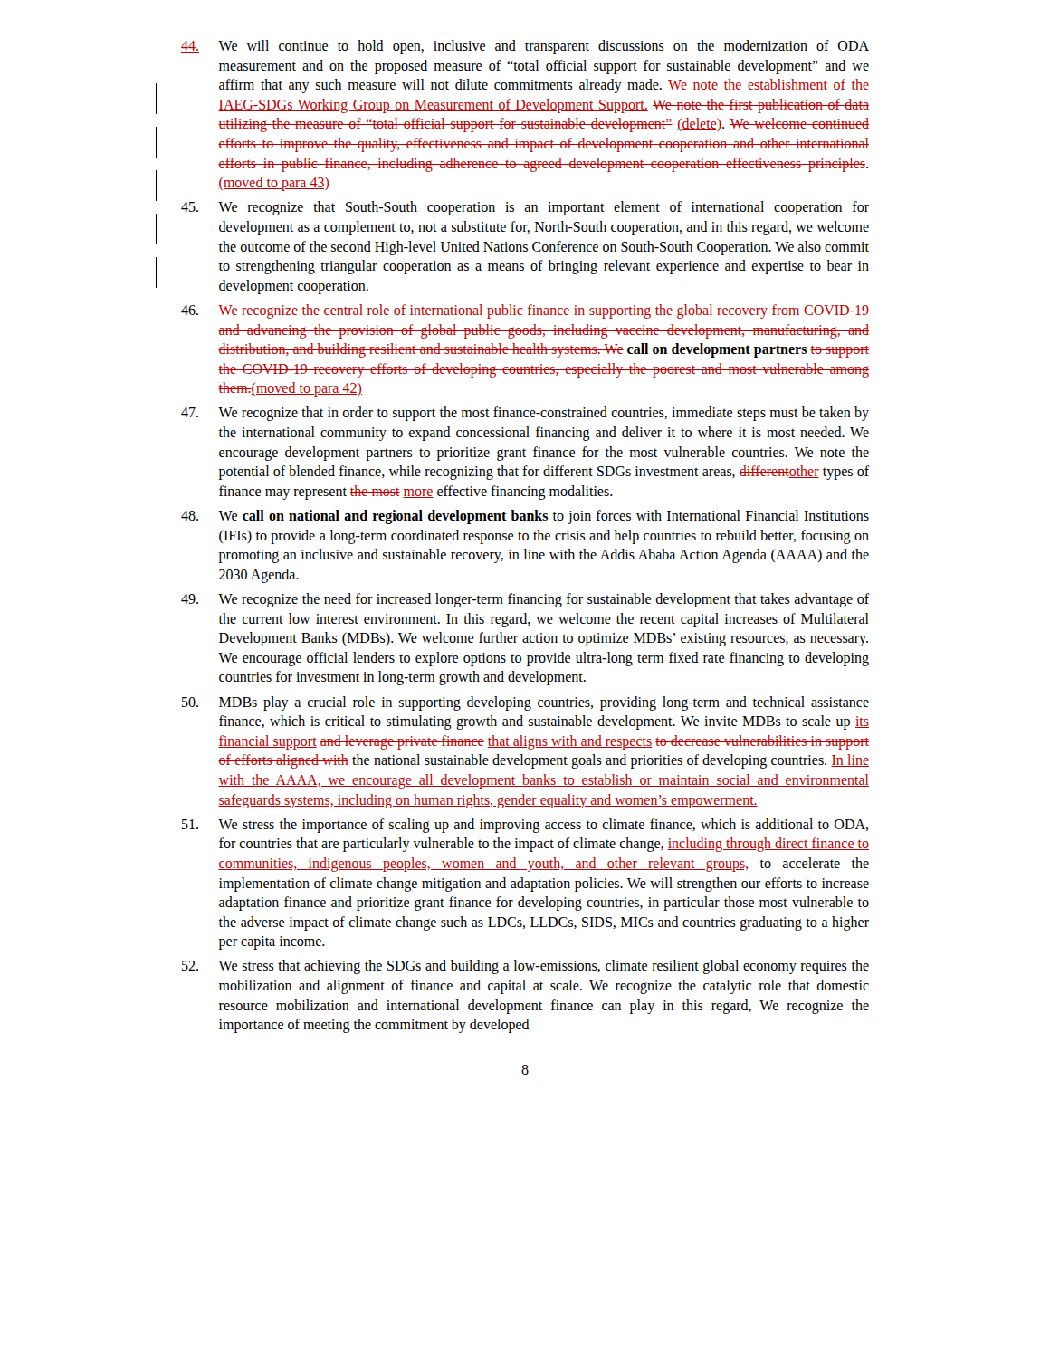44. We will continue to hold open, inclusive and transparent discussions on the modernization of ODA measurement and on the proposed measure of “total official support for sustainable development” and we affirm that any such measure will not dilute commitments already made. We note the establishment of the IAEG-SDGs Working Group on Measurement of Development Support. We note the first publication of data utilizing the measure of “total official support for sustainable development” (delete). We welcome continued efforts to improve the quality, effectiveness and impact of development cooperation and other international efforts in public finance, including adherence to agreed development cooperation effectiveness principles. (moved to para 43)
45. We recognize that South-South cooperation is an important element of international cooperation for development as a complement to, not a substitute for, North-South cooperation, and in this regard, we welcome the outcome of the second High-level United Nations Conference on South-South Cooperation. We also commit to strengthening triangular cooperation as a means of bringing relevant experience and expertise to bear in development cooperation.
46. We recognize the central role of international public finance in supporting the global recovery from COVID-19 and advancing the provision of global public goods, including vaccine development, manufacturing, and distribution, and building resilient and sustainable health systems. We call on development partners to support the COVID-19 recovery efforts of developing countries, especially the poorest and most vulnerable among them.(moved to para 42)
47. We recognize that in order to support the most finance-constrained countries, immediate steps must be taken by the international community to expand concessional financing and deliver it to where it is most needed. We encourage development partners to prioritize grant finance for the most vulnerable countries. We note the potential of blended finance, while recognizing that for different SDGs investment areas, different other types of finance may represent the most more effective financing modalities.
48. We call on national and regional development banks to join forces with International Financial Institutions (IFIs) to provide a long-term coordinated response to the crisis and help countries to rebuild better, focusing on promoting an inclusive and sustainable recovery, in line with the Addis Ababa Action Agenda (AAAA) and the 2030 Agenda.
49. We recognize the need for increased longer-term financing for sustainable development that takes advantage of the current low interest environment. In this regard, we welcome the recent capital increases of Multilateral Development Banks (MDBs). We welcome further action to optimize MDBs’ existing resources, as necessary. We encourage official lenders to explore options to provide ultra-long term fixed rate financing to developing countries for investment in long-term growth and development.
50. MDBs play a crucial role in supporting developing countries, providing long-term and technical assistance finance, which is critical to stimulating growth and sustainable development. We invite MDBs to scale up its financial support and leverage private finance that aligns with and respects to decrease vulnerabilities in support of efforts aligned with the national sustainable development goals and priorities of developing countries. In line with the AAAA, we encourage all development banks to establish or maintain social and environmental safeguards systems, including on human rights, gender equality and women’s empowerment.
51. We stress the importance of scaling up and improving access to climate finance, which is additional to ODA, for countries that are particularly vulnerable to the impact of climate change, including through direct finance to communities, indigenous peoples, women and youth, and other relevant groups, to accelerate the implementation of climate change mitigation and adaptation policies. We will strengthen our efforts to increase adaptation finance and prioritize grant finance for developing countries, in particular those most vulnerable to the adverse impact of climate change such as LDCs, LLDCs, SIDS, MICs and countries graduating to a higher per capita income.
52. We stress that achieving the SDGs and building a low-emissions, climate resilient global economy requires the mobilization and alignment of finance and capital at scale. We recognize the catalytic role that domestic resource mobilization and international development finance can play in this regard, We recognize the importance of meeting the commitment by developed
8